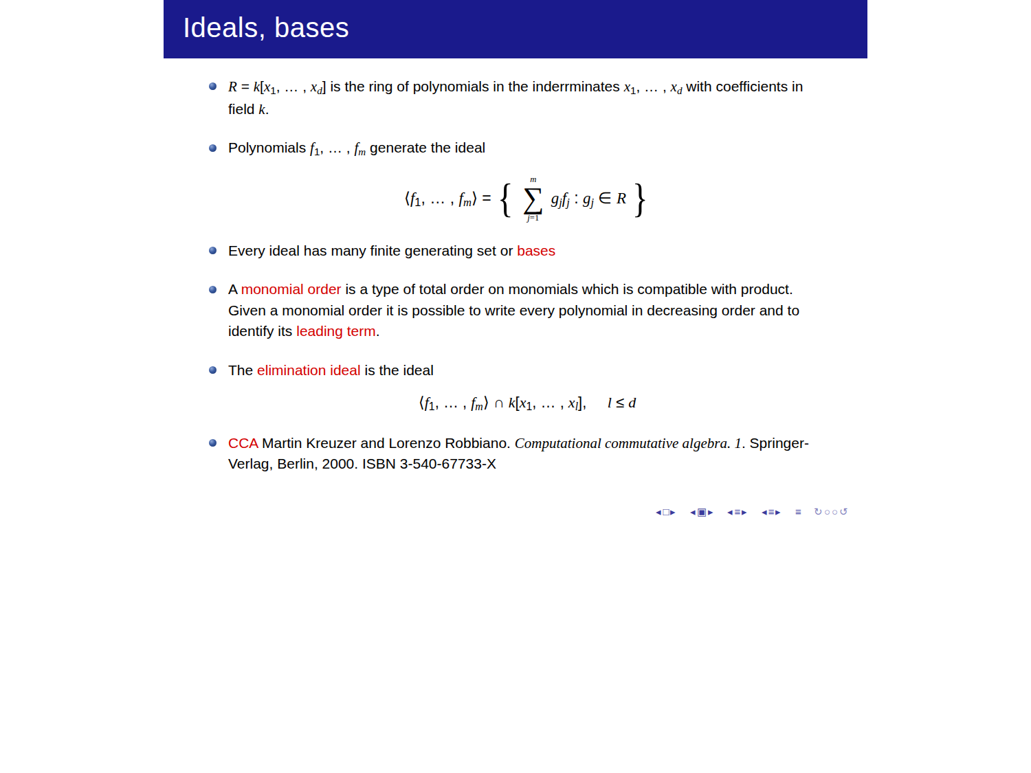Ideals, bases
R = k[x1, … , xd] is the ring of polynomials in the inderrminates x1, … , xd with coefficients in field k.
Polynomials f1, … , fm generate the ideal
⟨f1, … , fm⟩ = { m ∑ j=1 gjfj : gj ∈ R }
Every ideal has many finite generating set or bases
A monomial order is a type of total order on monomials which is compatible with product. Given a monomial order it is possible to write every polynomial in decreasing order and to identify its leading term.
The elimination ideal is the ideal
⟨f1, … , fm⟩ ∩ k[x1, … , xl], l ≤ d
CCA Martin Kreuzer and Lorenzo Robbiano. Computational commutative algebra. 1. Springer-Verlag, Berlin, 2000. ISBN 3-540-67733-X
◂□▸ ◂▣▸ ◂≡▸ ◂≡▸ ≡ ↻○○↺